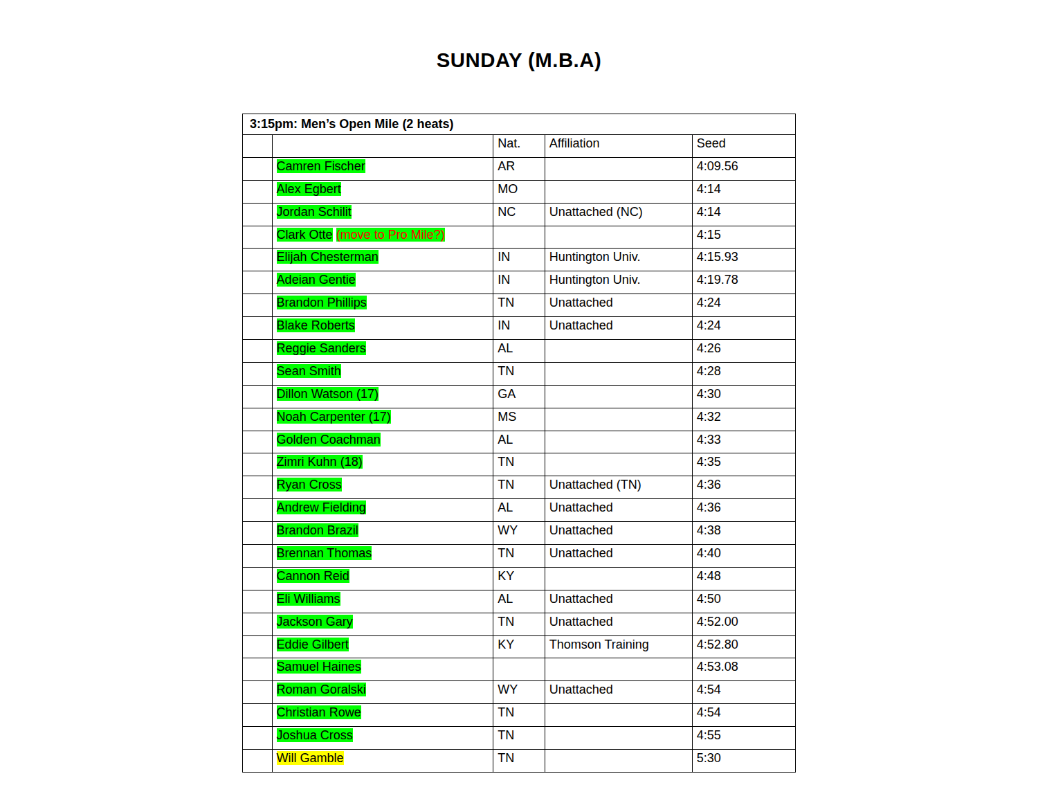SUNDAY (M.B.A)
3:15pm: Men’s Open Mile (2 heats)
| | | Nat. | Affiliation | Seed |
| | Camren Fischer | AR | | 4:09.56 |
| | Alex Egbert | MO | | 4:14 |
| | Jordan Schilit | NC | Unattached (NC) | 4:14 |
| | Clark Otte (move to Pro Mile?) | | | 4:15 |
| | Elijah Chesterman | IN | Huntington Univ. | 4:15.93 |
| | Adeian Gentie | IN | Huntington Univ. | 4:19.78 |
| | Brandon Phillips | TN | Unattached | 4:24 |
| | Blake Roberts | IN | Unattached | 4:24 |
| | Reggie Sanders | AL | | 4:26 |
| | Sean Smith | TN | | 4:28 |
| | Dillon Watson (17) | GA | | 4:30 |
| | Noah Carpenter (17) | MS | | 4:32 |
| | Golden Coachman | AL | | 4:33 |
| | Zimri Kuhn (18) | TN | | 4:35 |
| | Ryan Cross | TN | Unattached (TN) | 4:36 |
| | Andrew Fielding | AL | Unattached | 4:36 |
| | Brandon Brazil | WY | Unattached | 4:38 |
| | Brennan Thomas | TN | Unattached | 4:40 |
| | Cannon Reid | KY | | 4:48 |
| | Eli Williams | AL | Unattached | 4:50 |
| | Jackson Gary | TN | Unattached | 4:52.00 |
| | Eddie Gilbert | KY | Thomson Training | 4:52.80 |
| | Samuel Haines | | | 4:53.08 |
| | Roman Goralski | WY | Unattached | 4:54 |
| | Christian Rowe | TN | | 4:54 |
| | Joshua Cross | TN | | 4:55 |
| | Will Gamble | TN | | 5:30 |